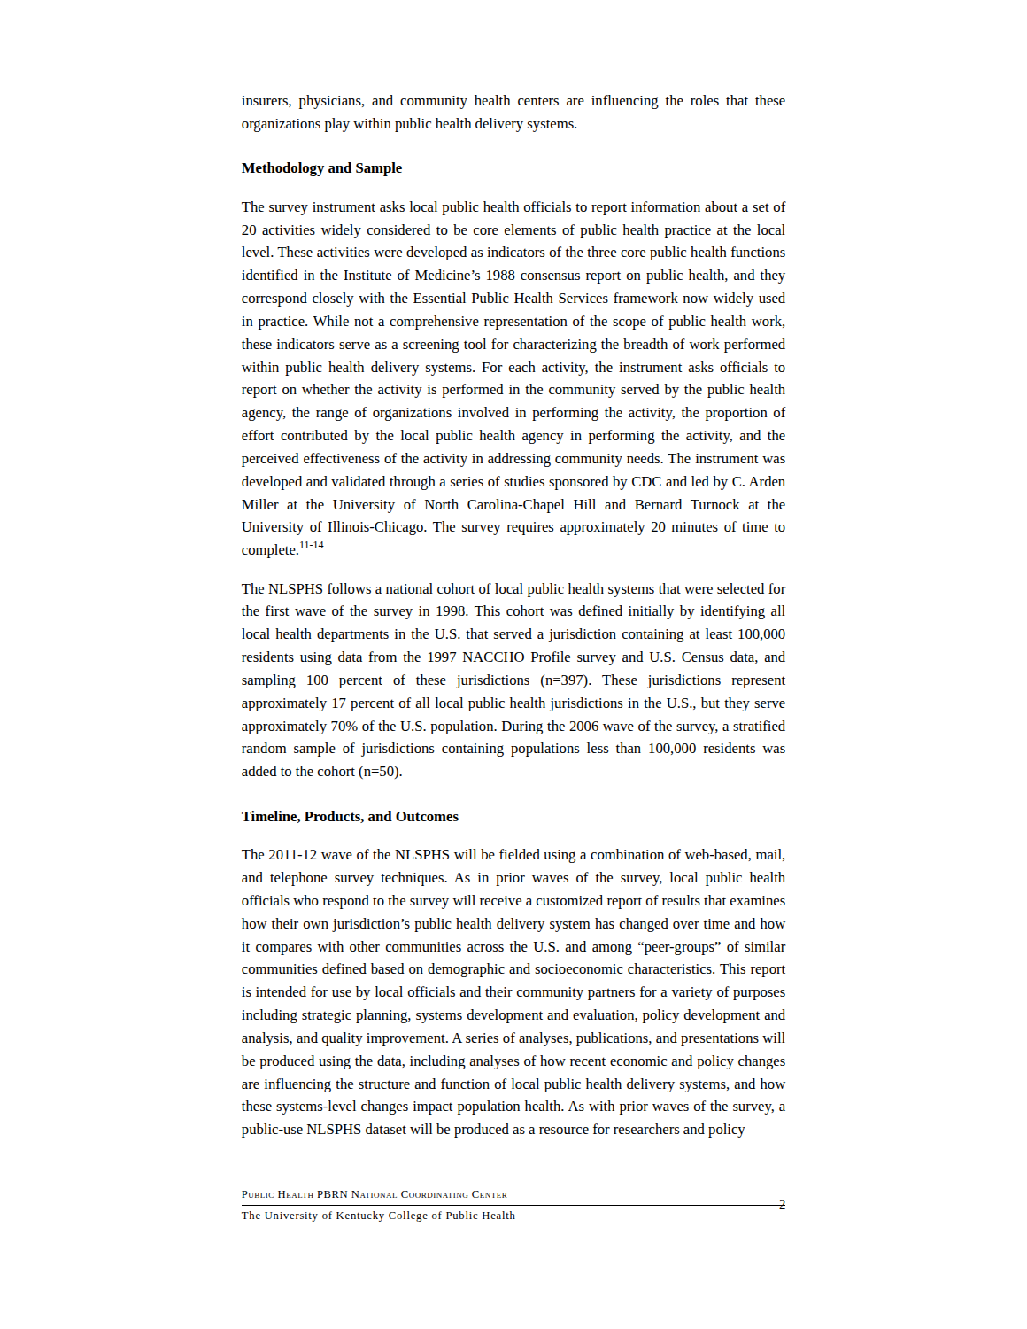insurers, physicians, and community health centers are influencing the roles that these organizations play within public health delivery systems.
Methodology and Sample
The survey instrument asks local public health officials to report information about a set of 20 activities widely considered to be core elements of public health practice at the local level. These activities were developed as indicators of the three core public health functions identified in the Institute of Medicine’s 1988 consensus report on public health, and they correspond closely with the Essential Public Health Services framework now widely used in practice. While not a comprehensive representation of the scope of public health work, these indicators serve as a screening tool for characterizing the breadth of work performed within public health delivery systems. For each activity, the instrument asks officials to report on whether the activity is performed in the community served by the public health agency, the range of organizations involved in performing the activity, the proportion of effort contributed by the local public health agency in performing the activity, and the perceived effectiveness of the activity in addressing community needs. The instrument was developed and validated through a series of studies sponsored by CDC and led by C. Arden Miller at the University of North Carolina-Chapel Hill and Bernard Turnock at the University of Illinois-Chicago. The survey requires approximately 20 minutes of time to complete.11-14
The NLSPHS follows a national cohort of local public health systems that were selected for the first wave of the survey in 1998. This cohort was defined initially by identifying all local health departments in the U.S. that served a jurisdiction containing at least 100,000 residents using data from the 1997 NACCHO Profile survey and U.S. Census data, and sampling 100 percent of these jurisdictions (n=397). These jurisdictions represent approximately 17 percent of all local public health jurisdictions in the U.S., but they serve approximately 70% of the U.S. population. During the 2006 wave of the survey, a stratified random sample of jurisdictions containing populations less than 100,000 residents was added to the cohort (n=50).
Timeline, Products, and Outcomes
The 2011-12 wave of the NLSPHS will be fielded using a combination of web-based, mail, and telephone survey techniques. As in prior waves of the survey, local public health officials who respond to the survey will receive a customized report of results that examines how their own jurisdiction’s public health delivery system has changed over time and how it compares with other communities across the U.S. and among “peer-groups” of similar communities defined based on demographic and socioeconomic characteristics. This report is intended for use by local officials and their community partners for a variety of purposes including strategic planning, systems development and evaluation, policy development and analysis, and quality improvement. A series of analyses, publications, and presentations will be produced using the data, including analyses of how recent economic and policy changes are influencing the structure and function of local public health delivery systems, and how these systems-level changes impact population health. As with prior waves of the survey, a public-use NLSPHS dataset will be produced as a resource for researchers and policy
Public Health PBRN National Coordinating Center
The University of Kentucky College of Public Health
2